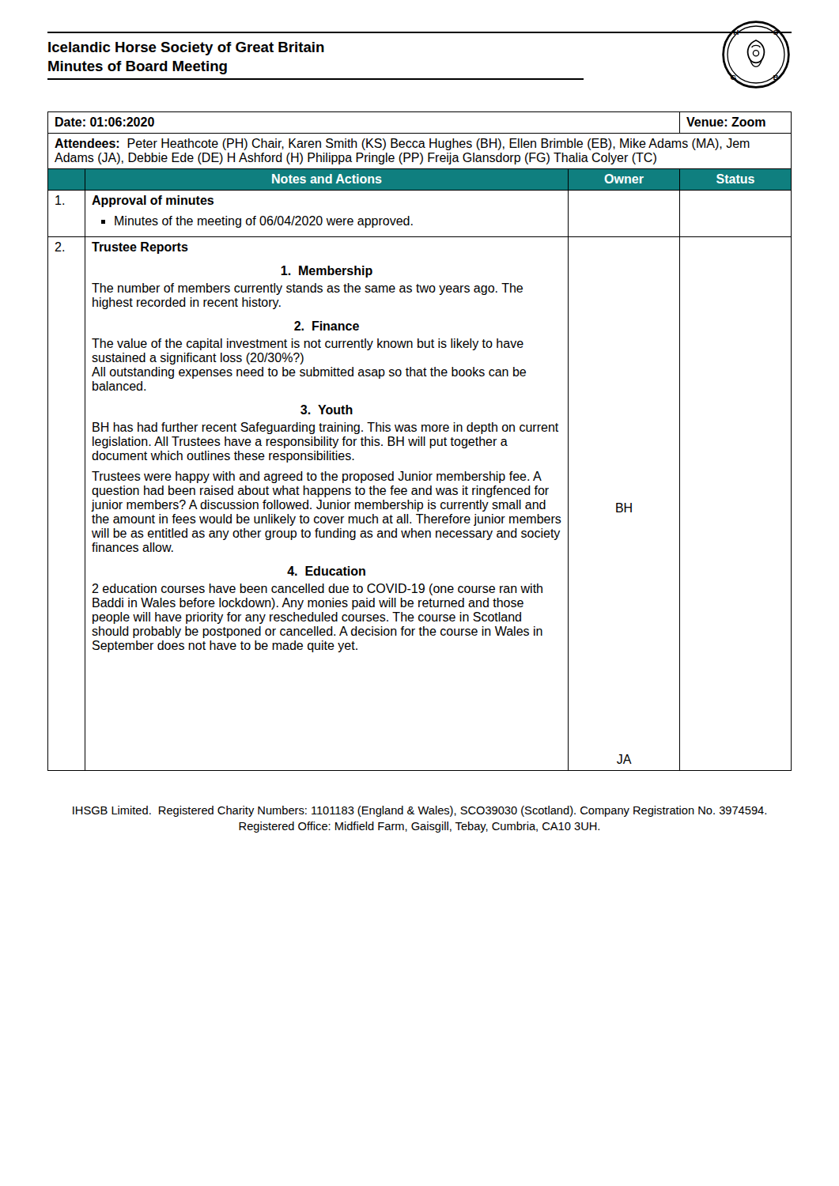Icelandic Horse Society of Great Britain
Minutes of Board Meeting
H S G B
| Date: 01:06:2020 | Venue: Zoom |
| Attendees: Peter Heathcote (PH) Chair, Karen Smith (KS) Becca Hughes (BH), Ellen Brimble (EB), Mike Adams (MA), Jem Adams (JA), Debbie Ede (DE) H Ashford (H) Philippa Pringle (PP) Freija Glansdorp (FG) Thalia Colyer (TC) |
| | Notes and Actions | Owner | Status |
| 1. | Approval of minutes Minutes of the meeting of 06/04/2020 were approved. | | |
| 2. | Trustee Reports 1. Membership The number of members currently stands as the same as two years ago. The highest recorded in recent history. 2. Finance The value of the capital investment is not currently known but is likely to have sustained a significant loss (20/30%?) All outstanding expenses need to be submitted asap so that the books can be balanced. 3. Youth BH has had further recent Safeguarding training. This was more in depth on current legislation. All Trustees have a responsibility for this. BH will put together a document which outlines these responsibilities. Trustees were happy with and agreed to the proposed Junior membership fee. A question had been raised about what happens to the fee and was it ringfenced for junior members? A discussion followed. Junior membership is currently small and the amount in fees would be unlikely to cover much at all. Therefore junior members will be as entitled as any other group to funding as and when necessary and society finances allow. 4. Education 2 education courses have been cancelled due to COVID-19 (one course ran with Baddi in Wales before lockdown). Any monies paid will be returned and those people will have priority for any rescheduled courses. The course in Scotland should probably be postponed or cancelled. A decision for the course in Wales in September does not have to be made quite yet. | BH JA | |
IHSGB Limited. Registered Charity Numbers: 1101183 (England & Wales), SCO39030 (Scotland). Company Registration No. 3974594.
Registered Office: Midfield Farm, Gaisgill, Tebay, Cumbria, CA10 3UH.